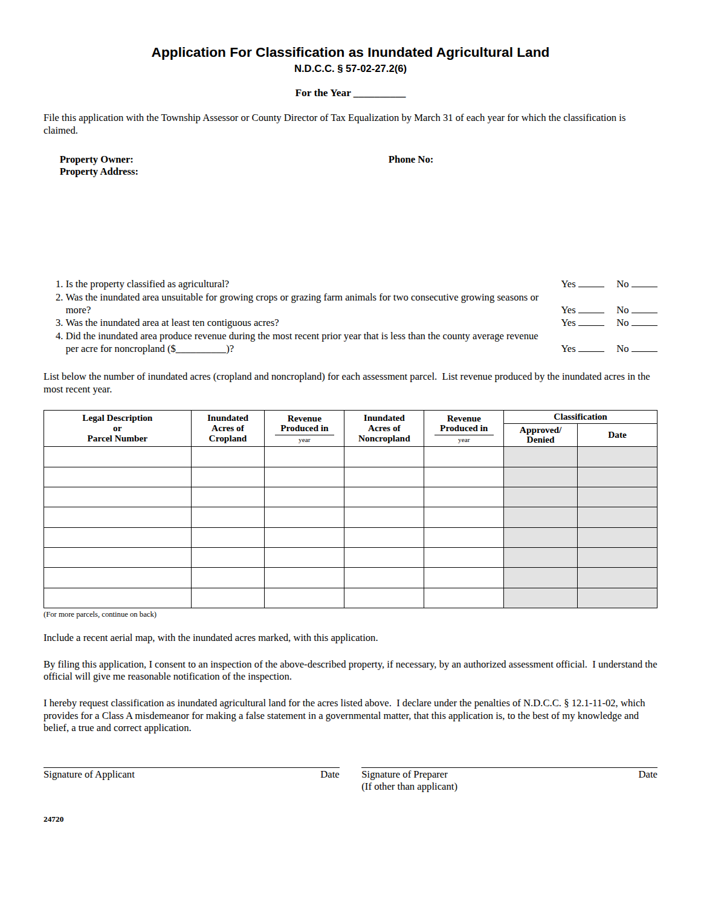Application For Classification as Inundated Agricultural Land
N.D.C.C. § 57-02-27.2(6)
For the Year __________
File this application with the Township Assessor or County Director of Tax Equalization by March 31 of each year for which the classification is claimed.
| Property Owner: | Phone No: |
| Property Address: | |
Is the property classified as agricultural? Yes No
Was the inundated area unsuitable for growing crops or grazing farm animals for two consecutive growing seasons or more? Yes No
Was the inundated area at least ten contiguous acres? Yes No
Did the inundated area produce revenue during the most recent prior year that is less than the county average revenue per acre for noncropland ($__________)? Yes No
List below the number of inundated acres (cropland and noncropland) for each assessment parcel. List revenue produced by the inundated acres in the most recent year.
| Legal Description or Parcel Number | Inundated Acres of Cropland | Revenue Produced in year | Inundated Acres of Noncropland | Revenue Produced in year | Classification |
| --- | --- | --- | --- | --- | --- |
| Approved/ Denied | Date |
(For more parcels, continue on back)
Include a recent aerial map, with the inundated acres marked, with this application.
By filing this application, I consent to an inspection of the above-described property, if necessary, by an authorized assessment official. I understand the official will give me reasonable notification of the inspection.
I hereby request classification as inundated agricultural land for the acres listed above. I declare under the penalties of N.D.C.C. § 12.1-11-02, which provides for a Class A misdemeanor for making a false statement in a governmental matter, that this application is, to the best of my knowledge and belief, a true and correct application.
Signature of Applicant Date
Signature of Preparer Date
(If other than applicant)
24720